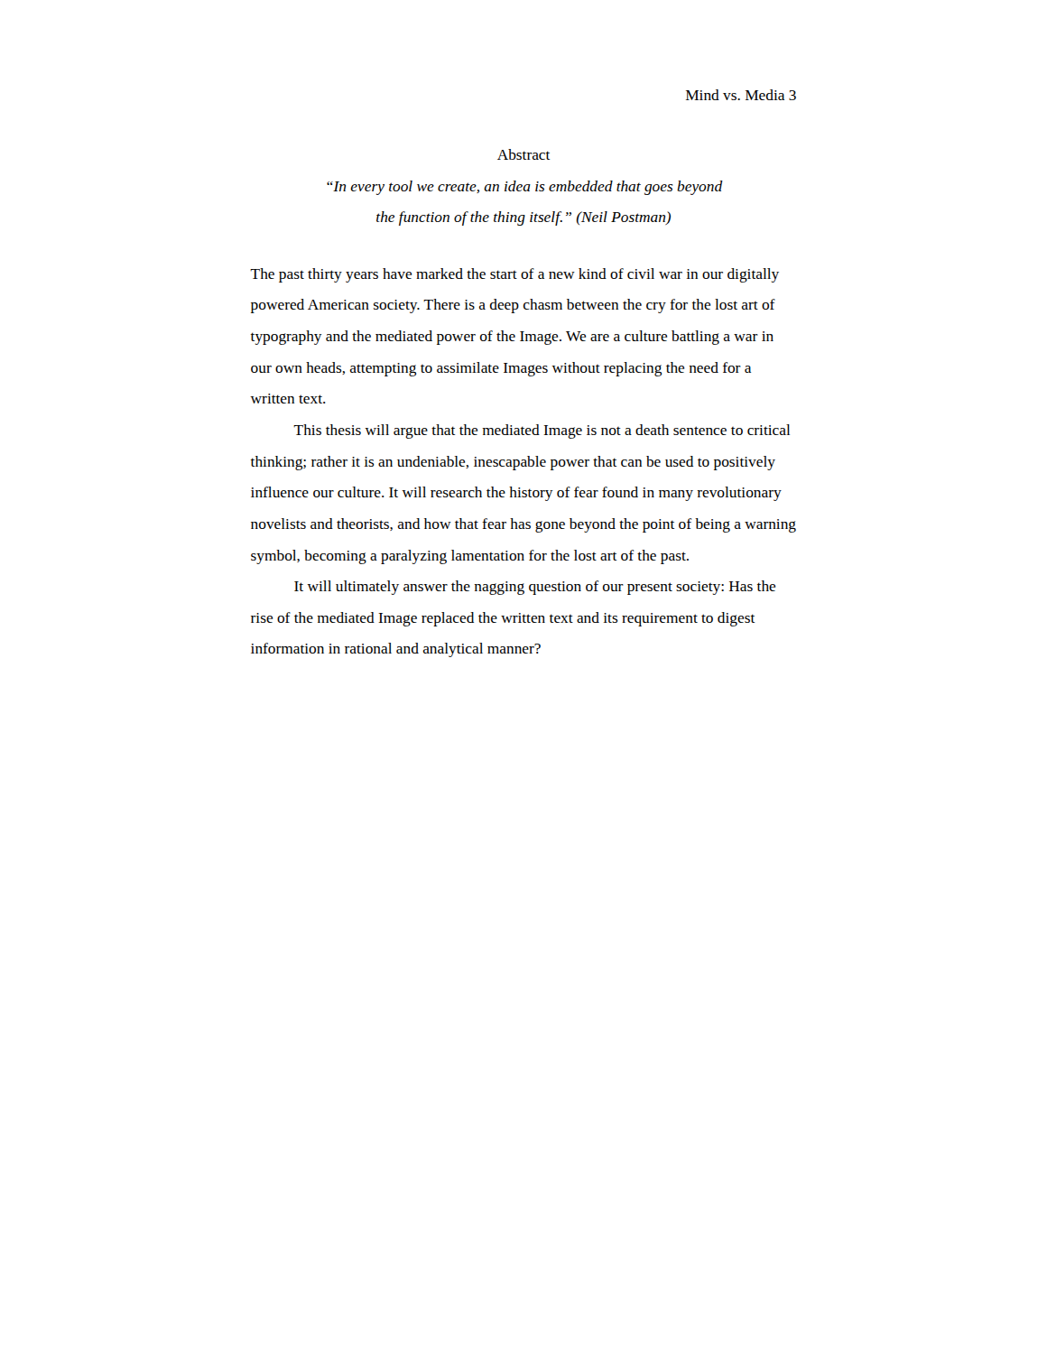Mind vs. Media 3
Abstract
“In every tool we create, an idea is embedded that goes beyond
the function of the thing itself.” (Neil Postman)
The past thirty years have marked the start of a new kind of civil war in our digitally powered American society. There is a deep chasm between the cry for the lost art of typography and the mediated power of the Image. We are a culture battling a war in our own heads, attempting to assimilate Images without replacing the need for a written text.
This thesis will argue that the mediated Image is not a death sentence to critical thinking; rather it is an undeniable, inescapable power that can be used to positively influence our culture. It will research the history of fear found in many revolutionary novelists and theorists, and how that fear has gone beyond the point of being a warning symbol, becoming a paralyzing lamentation for the lost art of the past.
It will ultimately answer the nagging question of our present society: Has the rise of the mediated Image replaced the written text and its requirement to digest information in rational and analytical manner?